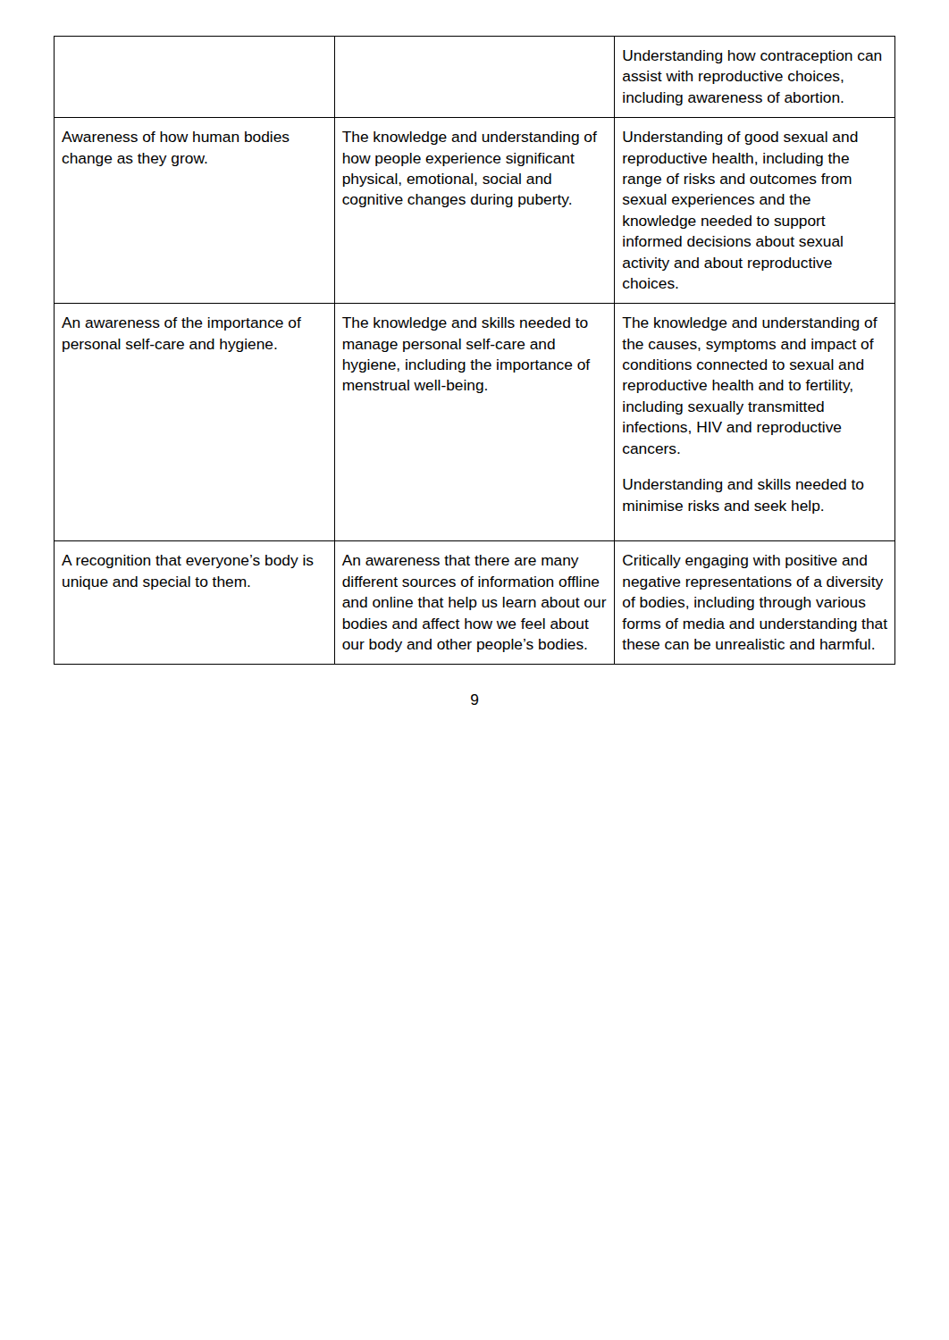| | | Understanding how contraception can assist with reproductive choices, including awareness of abortion. |
| Awareness of how human bodies change as they grow. | The knowledge and understanding of how people experience significant physical, emotional, social and cognitive changes during puberty. | Understanding of good sexual and reproductive health, including the range of risks and outcomes from sexual experiences and the knowledge needed to support informed decisions about sexual activity and about reproductive choices. |
| An awareness of the importance of personal self-care and hygiene. | The knowledge and skills needed to manage personal self-care and hygiene, including the importance of menstrual well-being. | The knowledge and understanding of the causes, symptoms and impact of conditions connected to sexual and reproductive health and to fertility, including sexually transmitted infections, HIV and reproductive cancers. Understanding and skills needed to minimise risks and seek help. |
| A recognition that everyone’s body is unique and special to them. | An awareness that there are many different sources of information offline and online that help us learn about our bodies and affect how we feel about our body and other people’s bodies. | Critically engaging with positive and negative representations of a diversity of bodies, including through various forms of media and understanding that these can be unrealistic and harmful. |
9